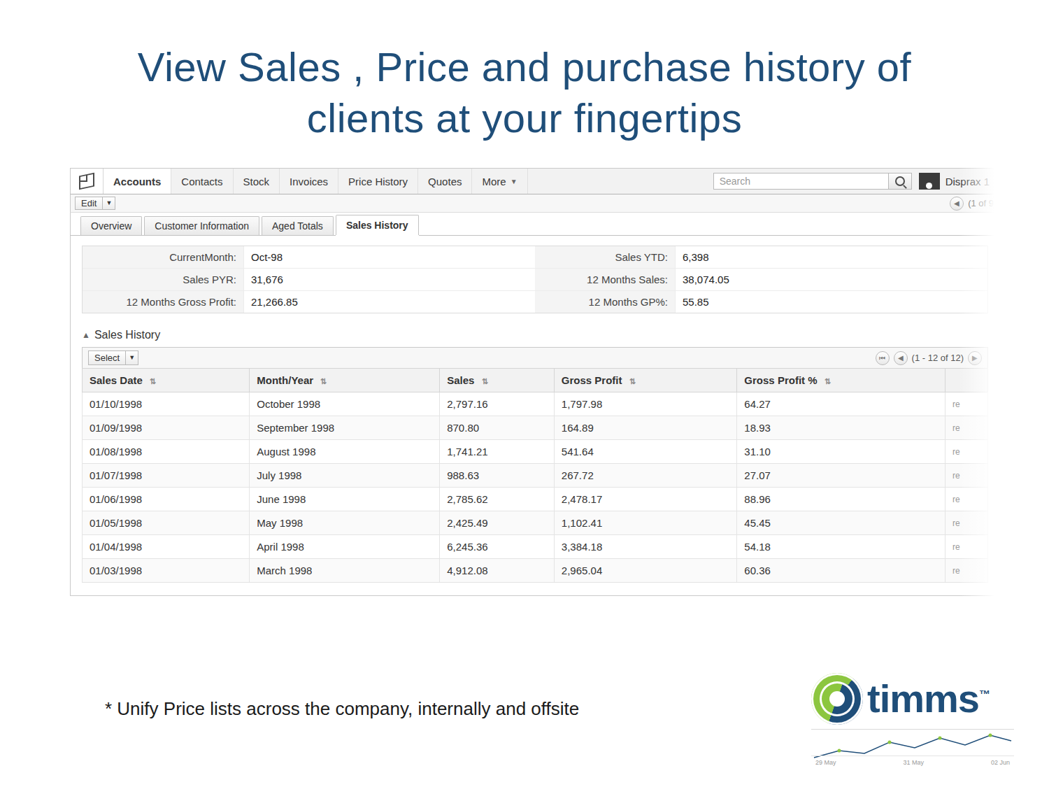View Sales , Price and purchase history of
clients at your fingertips
Accounts
Contacts
Stock
Invoices
Price History
Quotes
More ▼
Search
Disprax 1
Edit▼
◀ (1 of 9
Overview
Customer Information
Aged Totals
Sales History
CurrentMonth:
Oct-98
Sales YTD:
6,398
Sales PYR:
31,676
12 Months Sales:
38,074.05
12 Months Gross Profit:
21,266.85
12 Months GP%:
55.85
▲ Sales History
Select▼
⏮ ◀ (1 - 12 of 12) ▶
| Sales Date ⇅ | Month/Year ⇅ | Sales ⇅ | Gross Profit ⇅ | Gross Profit % ⇅ | |
| --- | --- | --- | --- | --- | --- |
| 01/10/1998 | October 1998 | 2,797.16 | 1,797.98 | 64.27 | re |
| 01/09/1998 | September 1998 | 870.80 | 164.89 | 18.93 | re |
| 01/08/1998 | August 1998 | 1,741.21 | 541.64 | 31.10 | re |
| 01/07/1998 | July 1998 | 988.63 | 267.72 | 27.07 | re |
| 01/06/1998 | June 1998 | 2,785.62 | 2,478.17 | 88.96 | re |
| 01/05/1998 | May 1998 | 2,425.49 | 1,102.41 | 45.45 | re |
| 01/04/1998 | April 1998 | 6,245.36 | 3,384.18 | 54.18 | re |
| 01/03/1998 | March 1998 | 4,912.08 | 2,965.04 | 60.36 | re |
* Unify Price lists across the company, internally and offsite
timms™
29 May 31 May 02 Jun